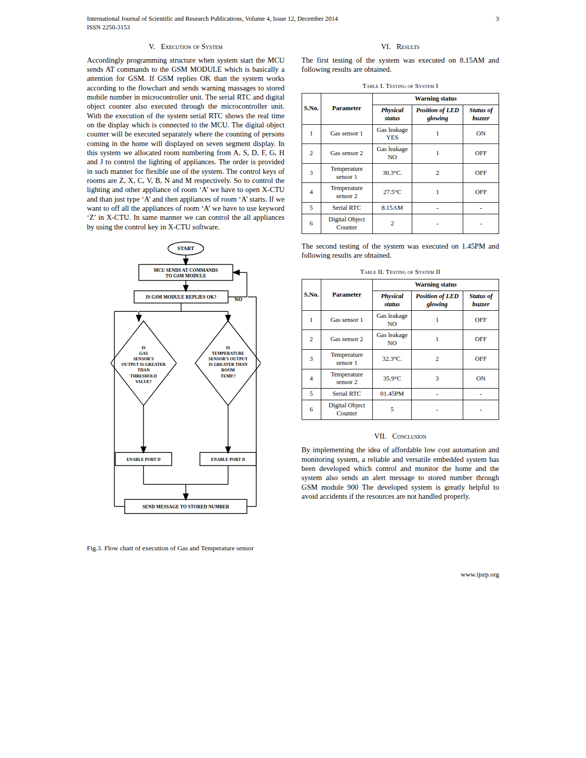International Journal of Scientific and Research Publications, Volume 4, Issue 12, December 2014
ISSN 2250-3153
3
V. Execution of System
Accordingly programming structure when system start the MCU sends AT commands to the GSM MODULE which is basically a attention for GSM. If GSM replies OK than the system works according to the flowchart and sends warning massages to stored mobile number in microcontroller unit. The serial RTC and digital object counter also executed through the microcontroller unit. With the execution of the system serial RTC shows the real time on the display which is connected to the MCU. The digital object counter will be executed separately where the counting of persons coming in the home will displayed on seven segment display. In this system we allocated room numbering from A, S, D, F, G, H and J to control the lighting of appliances. The order is provided in such manner for flexible use of the system. The control keys of rooms are Z, X, C, V, B, N and M respectively. So to control the lighting and other appliance of room ‘A’ we have to open X-CTU and than just type ‘A’ and then appliances of room ‘A’ starts. If we want to off all the appliances of room ‘A’ we have to use keyword ‘Z’ in X-CTU. In same manner we can control the all appliances by using the control key in X-CTU software.
START MCU SENDS AT COMMANDS TO GSM MODULE IS GSM MODULE REPLIES OK? NO IS GAS SENSOR'S OUTPUT IS GREATER THAN THRESHOLD VALUE? IS TEMPERATURE SENSOR'S OUTPUT IS GREATER THAN ROOM TEMP.? ENABLE PORT D ENABLE PORT D SEND MESSAGE TO STORED NUMBER
Fig.3. Flow chart of execution of Gas and Temperature sensor
VI. Results
The first testing of the system was executed on 8.15AM and following results are obtained.
Table I. Testing of System I
| S.No. | Parameter | Warning status |
| --- | --- | --- |
| Physical status | Position of LED glowing | Status of buzzer |
| 1 | Gas sensor 1 | Gas leakage YES | 1 | ON |
| 2 | Gas sensor 2 | Gas leakage NO | 1 | OFF |
| 3 | Temperature sensor 1 | 30.3°C. | 2 | OFF |
| 4 | Temperature sensor 2 | 27.5°C | 1 | OFF |
| 5 | Serial RTC | 8.15AM | - | - |
| 6 | Digital Object Counter | 2 | - | - |
The second testing of the system was executed on 1.45PM and following results are obtained.
Table II. Testing of System II
| S.No. | Parameter | Warning status |
| --- | --- | --- |
| Physical status | Position of LED glowing | Status of buzzer |
| 1 | Gas sensor 1 | Gas leakage NO | 1 | OFF |
| 2 | Gas sensor 2 | Gas leakage NO | 1 | OFF |
| 3 | Temperature sensor 1 | 32.3°C. | 2 | OFF |
| 4 | Temperature sensor 2 | 35.9°C | 3 | ON |
| 5 | Serial RTC | 01.45PM | - | - |
| 6 | Digital Object Counter | 5 | - | - |
VII. Conclusion
By implementing the idea of affordable low cost automation and monitoring system, a reliable and versatile embedded system has been developed which control and monitor the home and the system also sends an alert message to stored number through GSM module 900 The developed system is greatly helpful to avoid accidents if the resources are not handled properly.
www.ijsrp.org